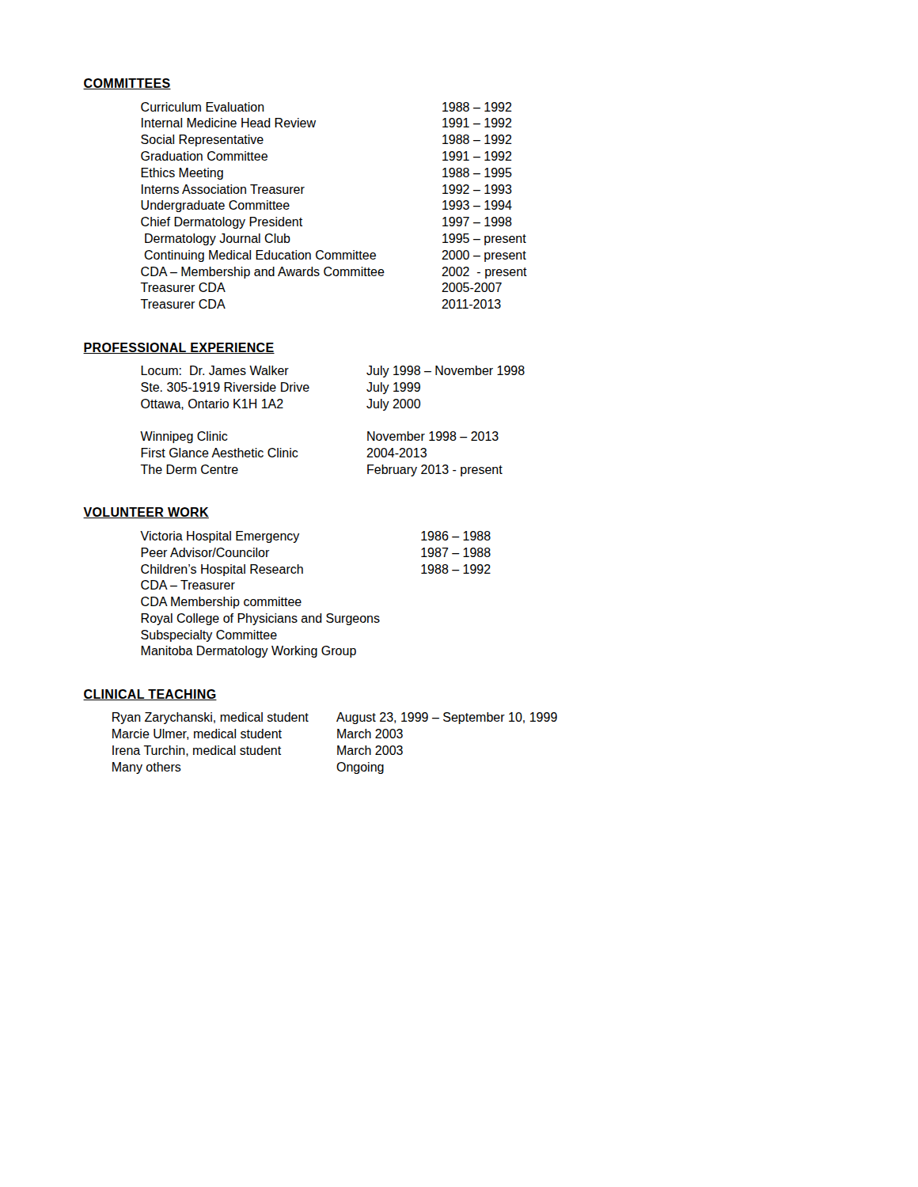Committees
| Curriculum Evaluation | 1988 – 1992 |
| Internal Medicine Head Review | 1991 – 1992 |
| Social Representative | 1988 – 1992 |
| Graduation Committee | 1991 – 1992 |
| Ethics Meeting | 1988 – 1995 |
| Interns Association Treasurer | 1992 – 1993 |
| Undergraduate Committee | 1993 – 1994 |
| Chief Dermatology President | 1997 – 1998 |
| Dermatology Journal Club | 1995 – present |
| Continuing Medical Education Committee | 2000 – present |
| CDA – Membership and Awards Committee | 2002 - present |
| Treasurer CDA | 2005-2007 |
| Treasurer CDA | 2011-2013 |
Professional Experience
| Locum: Dr. James Walker | July 1998 – November 1998 |
| Ste. 305-1919 Riverside Drive | July 1999 |
| Ottawa, Ontario K1H 1A2 | July 2000 |
| Winnipeg Clinic | November 1998 – 2013 |
| First Glance Aesthetic Clinic | 2004-2013 |
| The Derm Centre | February 2013 - present |
Volunteer Work
| Victoria Hospital Emergency | 1986 – 1988 |
| Peer Advisor/Councilor | 1987 – 1988 |
| Children’s Hospital Research | 1988 – 1992 |
| CDA – Treasurer | |
| CDA Membership committee | |
| Royal College of Physicians and Surgeons | |
| Subspecialty Committee | |
| Manitoba Dermatology Working Group | |
Clinical Teaching
| Ryan Zarychanski, medical student | August 23, 1999 – September 10, 1999 |
| Marcie Ulmer, medical student | March 2003 |
| Irena Turchin, medical student | March 2003 |
| Many others | Ongoing |